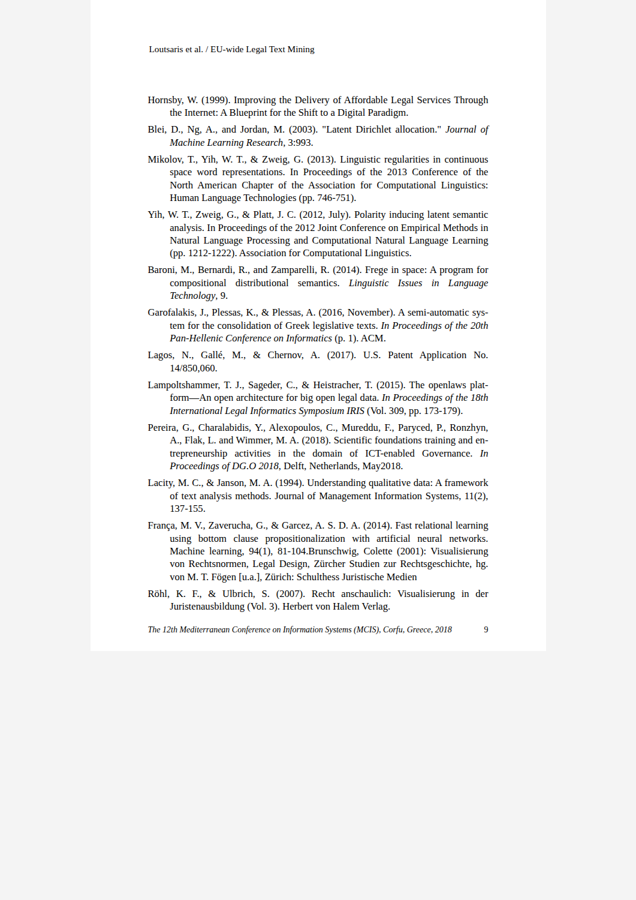Loutsaris et al. / EU-wide Legal Text Mining
Hornsby, W. (1999). Improving the Delivery of Affordable Legal Services Through the Internet: A Blueprint for the Shift to a Digital Paradigm.
Blei, D., Ng, A., and Jordan, M. (2003). "Latent Dirichlet allocation." Journal of Machine Learning Research, 3:993.
Mikolov, T., Yih, W. T., & Zweig, G. (2013). Linguistic regularities in continuous space word representations. In Proceedings of the 2013 Conference of the North American Chapter of the Association for Computational Linguistics: Human Language Technologies (pp. 746-751).
Yih, W. T., Zweig, G., & Platt, J. C. (2012, July). Polarity inducing latent semantic analysis. In Proceedings of the 2012 Joint Conference on Empirical Methods in Natural Language Processing and Computational Natural Language Learning (pp. 1212-1222). Association for Computational Linguistics.
Baroni, M., Bernardi, R., and Zamparelli, R. (2014). Frege in space: A program for compositional distributional semantics. Linguistic Issues in Language Technology, 9.
Garofalakis, J., Plessas, K., & Plessas, A. (2016, November). A semi-automatic system for the consolidation of Greek legislative texts. In Proceedings of the 20th Pan-Hellenic Conference on Informatics (p. 1). ACM.
Lagos, N., Gallé, M., & Chernov, A. (2017). U.S. Patent Application No. 14/850,060.
Lampoltshammer, T. J., Sageder, C., & Heistracher, T. (2015). The openlaws platform—An open architecture for big open legal data. In Proceedings of the 18th International Legal Informatics Symposium IRIS (Vol. 309, pp. 173-179).
Pereira, G., Charalabidis, Y., Alexopoulos, C., Mureddu, F., Paryced, P., Ronzhyn, A., Flak, L. and Wimmer, M. A. (2018). Scientific foundations training and entrepreneurship activities in the domain of ICT-enabled Governance. In Proceedings of DG.O 2018, Delft, Netherlands, May2018.
Lacity, M. C., & Janson, M. A. (1994). Understanding qualitative data: A framework of text analysis methods. Journal of Management Information Systems, 11(2), 137-155.
França, M. V., Zaverucha, G., & Garcez, A. S. D. A. (2014). Fast relational learning using bottom clause propositionalization with artificial neural networks. Machine learning, 94(1), 81-104.Brunschwig, Colette (2001): Visualisierung von Rechtsnormen, Legal Design, Zürcher Studien zur Rechtsgeschichte, hg. von M. T. Fögen [u.a.], Zürich: Schulthess Juristische Medien
Röhl, K. F., & Ulbrich, S. (2007). Recht anschaulich: Visualisierung in der Juristenausbildung (Vol. 3). Herbert von Halem Verlag.
The 12th Mediterranean Conference on Information Systems (MCIS), Corfu, Greece, 2018 9